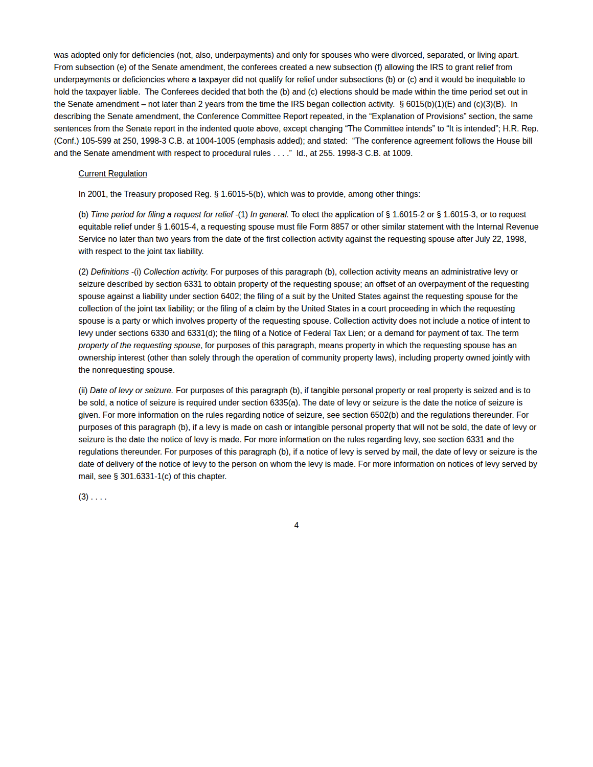was adopted only for deficiencies (not, also, underpayments) and only for spouses who were divorced, separated, or living apart. From subsection (e) of the Senate amendment, the conferees created a new subsection (f) allowing the IRS to grant relief from underpayments or deficiencies where a taxpayer did not qualify for relief under subsections (b) or (c) and it would be inequitable to hold the taxpayer liable. The Conferees decided that both the (b) and (c) elections should be made within the time period set out in the Senate amendment – not later than 2 years from the time the IRS began collection activity. § 6015(b)(1)(E) and (c)(3)(B). In describing the Senate amendment, the Conference Committee Report repeated, in the “Explanation of Provisions” section, the same sentences from the Senate report in the indented quote above, except changing “The Committee intends” to “It is intended”; H.R. Rep. (Conf.) 105-599 at 250, 1998-3 C.B. at 1004-1005 (emphasis added); and stated: “The conference agreement follows the House bill and the Senate amendment with respect to procedural rules . . . .” Id., at 255. 1998-3 C.B. at 1009.
Current Regulation
In 2001, the Treasury proposed Reg. § 1.6015-5(b), which was to provide, among other things:
(b) Time period for filing a request for relief -(1) In general. To elect the application of § 1.6015-2 or § 1.6015-3, or to request equitable relief under § 1.6015-4, a requesting spouse must file Form 8857 or other similar statement with the Internal Revenue Service no later than two years from the date of the first collection activity against the requesting spouse after July 22, 1998, with respect to the joint tax liability.
(2) Definitions -(i) Collection activity. For purposes of this paragraph (b), collection activity means an administrative levy or seizure described by section 6331 to obtain property of the requesting spouse; an offset of an overpayment of the requesting spouse against a liability under section 6402; the filing of a suit by the United States against the requesting spouse for the collection of the joint tax liability; or the filing of a claim by the United States in a court proceeding in which the requesting spouse is a party or which involves property of the requesting spouse. Collection activity does not include a notice of intent to levy under sections 6330 and 6331(d); the filing of a Notice of Federal Tax Lien; or a demand for payment of tax. The term property of the requesting spouse, for purposes of this paragraph, means property in which the requesting spouse has an ownership interest (other than solely through the operation of community property laws), including property owned jointly with the nonrequesting spouse.
(ii) Date of levy or seizure. For purposes of this paragraph (b), if tangible personal property or real property is seized and is to be sold, a notice of seizure is required under section 6335(a). The date of levy or seizure is the date the notice of seizure is given. For more information on the rules regarding notice of seizure, see section 6502(b) and the regulations thereunder. For purposes of this paragraph (b), if a levy is made on cash or intangible personal property that will not be sold, the date of levy or seizure is the date the notice of levy is made. For more information on the rules regarding levy, see section 6331 and the regulations thereunder. For purposes of this paragraph (b), if a notice of levy is served by mail, the date of levy or seizure is the date of delivery of the notice of levy to the person on whom the levy is made. For more information on notices of levy served by mail, see § 301.6331-1(c) of this chapter.
(3) . . . .
4